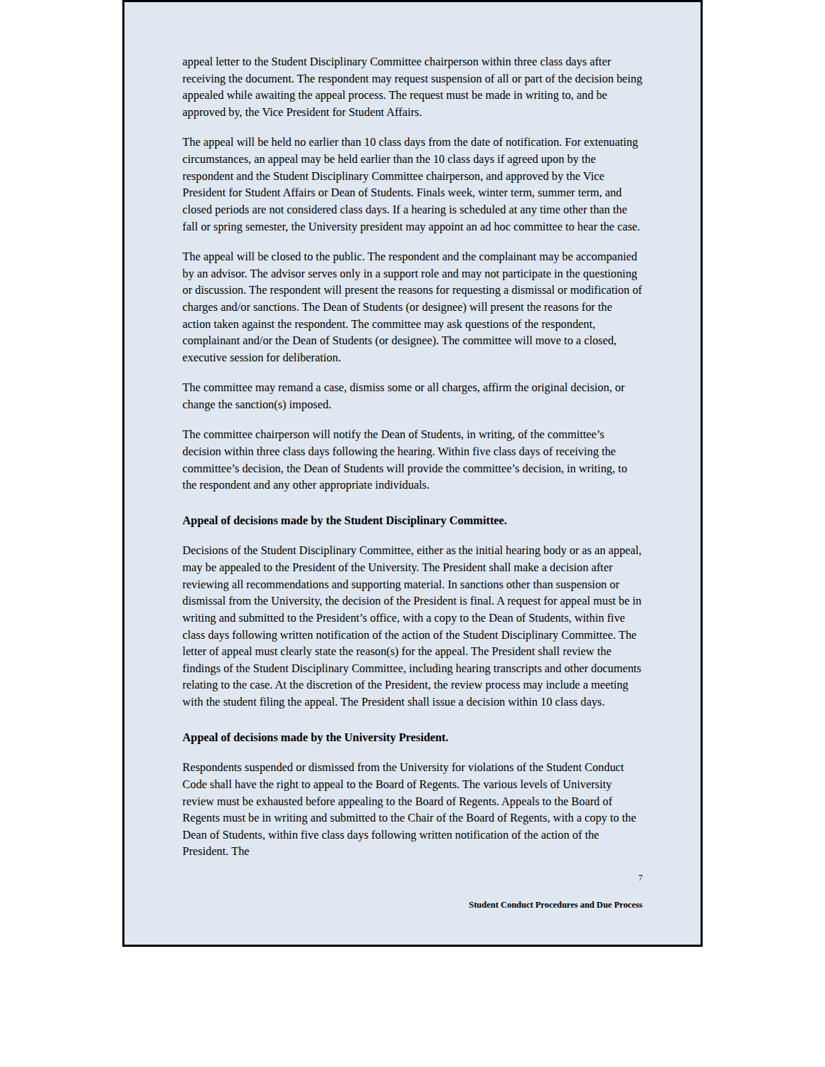appeal letter to the Student Disciplinary Committee chairperson within three class days after receiving the document. The respondent may request suspension of all or part of the decision being appealed while awaiting the appeal process. The request must be made in writing to, and be approved by, the Vice President for Student Affairs.
The appeal will be held no earlier than 10 class days from the date of notification. For extenuating circumstances, an appeal may be held earlier than the 10 class days if agreed upon by the respondent and the Student Disciplinary Committee chairperson, and approved by the Vice President for Student Affairs or Dean of Students. Finals week, winter term, summer term, and closed periods are not considered class days. If a hearing is scheduled at any time other than the fall or spring semester, the University president may appoint an ad hoc committee to hear the case.
The appeal will be closed to the public. The respondent and the complainant may be accompanied by an advisor. The advisor serves only in a support role and may not participate in the questioning or discussion. The respondent will present the reasons for requesting a dismissal or modification of charges and/or sanctions. The Dean of Students (or designee) will present the reasons for the action taken against the respondent. The committee may ask questions of the respondent, complainant and/or the Dean of Students (or designee). The committee will move to a closed, executive session for deliberation.
The committee may remand a case, dismiss some or all charges, affirm the original decision, or change the sanction(s) imposed.
The committee chairperson will notify the Dean of Students, in writing, of the committee’s decision within three class days following the hearing. Within five class days of receiving the committee’s decision, the Dean of Students will provide the committee’s decision, in writing, to the respondent and any other appropriate individuals.
Appeal of decisions made by the Student Disciplinary Committee.
Decisions of the Student Disciplinary Committee, either as the initial hearing body or as an appeal, may be appealed to the President of the University. The President shall make a decision after reviewing all recommendations and supporting material. In sanctions other than suspension or dismissal from the University, the decision of the President is final. A request for appeal must be in writing and submitted to the President’s office, with a copy to the Dean of Students, within five class days following written notification of the action of the Student Disciplinary Committee. The letter of appeal must clearly state the reason(s) for the appeal. The President shall review the findings of the Student Disciplinary Committee, including hearing transcripts and other documents relating to the case. At the discretion of the President, the review process may include a meeting with the student filing the appeal. The President shall issue a decision within 10 class days.
Appeal of decisions made by the University President.
Respondents suspended or dismissed from the University for violations of the Student Conduct Code shall have the right to appeal to the Board of Regents. The various levels of University review must be exhausted before appealing to the Board of Regents. Appeals to the Board of Regents must be in writing and submitted to the Chair of the Board of Regents, with a copy to the Dean of Students, within five class days following written notification of the action of the President. The
7
Student Conduct Procedures and Due Process